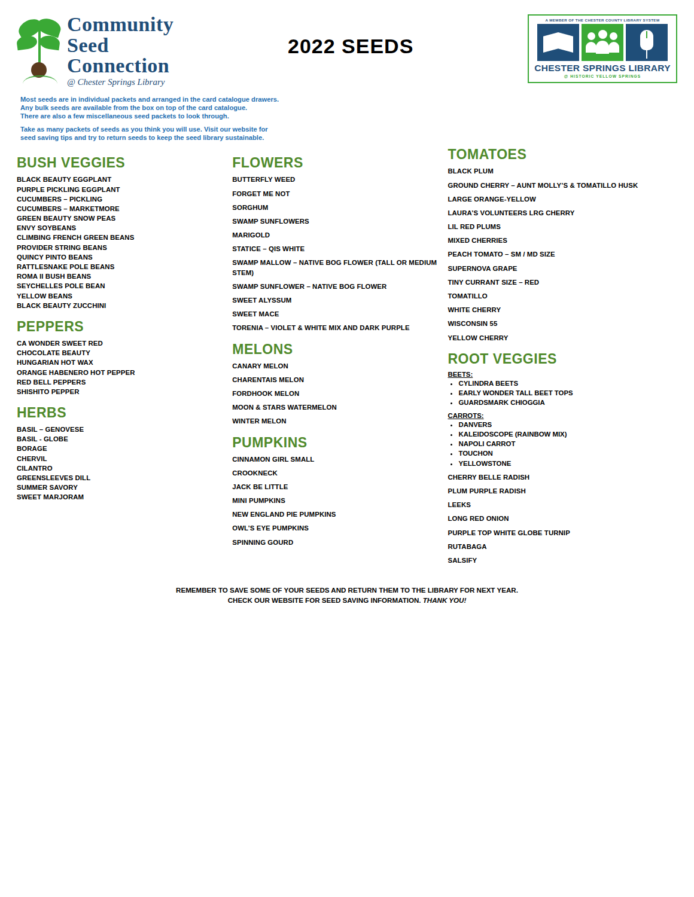Community Seed Connection @ Chester Springs Library
2022 SEEDS
A Member of the Chester County Library System
CHESTER SPRINGS LIBRARY
@ Historic Yellow Springs
Most seeds are in individual packets and arranged in the card catalogue drawers.
Any bulk seeds are available from the box on top of the card catalogue.
There are also a few miscellaneous seed packets to look through.
Take as many packets of seeds as you think you will use. Visit our website for
seed saving tips and try to return seeds to keep the seed library sustainable.
BUSH VEGGIES
BLACK BEAUTY EGGPLANT
PURPLE PICKLING EGGPLANT
CUCUMBERS – PICKLING
CUCUMBERS – MARKETMORE
GREEN BEAUTY SNOW PEAS
ENVY SOYBEANS
CLIMBING FRENCH GREEN BEANS
PROVIDER STRING BEANS
QUINCY PINTO BEANS
RATTLESNAKE POLE BEANS
ROMA II BUSH BEANS
SEYCHELLES POLE BEAN
YELLOW BEANS
BLACK BEAUTY ZUCCHINI
PEPPERS
CA WONDER SWEET RED
CHOCOLATE BEAUTY
HUNGARIAN HOT WAX
ORANGE HABENERO HOT PEPPER
RED BELL PEPPERS
SHISHITO PEPPER
HERBS
BASIL – GENOVESE
BASIL - GLOBE
BORAGE
CHERVIL
CILANTRO
GREENSLEEVES DILL
SUMMER SAVORY
SWEET MARJORAM
FLOWERS
BUTTERFLY WEED
FORGET ME NOT
SORGHUM
SWAMP SUNFLOWERS
MARIGOLD
STATICE – QIS WHITE
SWAMP MALLOW – NATIVE BOG FLOWER (TALL OR MEDIUM STEM)
SWAMP SUNFLOWER – NATIVE BOG FLOWER
SWEET ALYSSUM
SWEET MACE
TORENIA – VIOLET & WHITE MIX AND DARK PURPLE
MELONS
CANARY MELON
CHARENTAIS MELON
FORDHOOK MELON
MOON & STARS WATERMELON
WINTER MELON
PUMPKINS
CINNAMON GIRL SMALL
CROOKNECK
JACK BE LITTLE
MINI PUMPKINS
NEW ENGLAND PIE PUMPKINS
OWL’S EYE PUMPKINS
SPINNING GOURD
TOMATOES
BLACK PLUM
GROUND CHERRY – AUNT MOLLY’S & TOMATILLO HUSK
LARGE ORANGE-YELLOW
LAURA’S VOLUNTEERS LRG CHERRY
LIL RED PLUMS
MIXED CHERRIES
PEACH TOMATO – SM / MD SIZE
SUPERNOVA GRAPE
TINY CURRANT SIZE – RED
TOMATILLO
WHITE CHERRY
WISCONSIN 55
YELLOW CHERRY
ROOT VEGGIES
BEETS:
CYLINDRA BEETS
EARLY WONDER TALL BEET TOPS
GUARDSMARK CHIOGGIA
CARROTS:
DANVERS
KALEIDOSCOPE (RAINBOW MIX)
NAPOLI CARROT
TOUCHON
YELLOWSTONE
CHERRY BELLE RADISH
PLUM PURPLE RADISH
LEEKS
LONG RED ONION
PURPLE TOP WHITE GLOBE TURNIP
RUTABAGA
SALSIFY
REMEMBER TO SAVE SOME OF YOUR SEEDS AND RETURN THEM TO THE LIBRARY FOR NEXT YEAR.
CHECK OUR WEBSITE FOR SEED SAVING INFORMATION. THANK YOU!